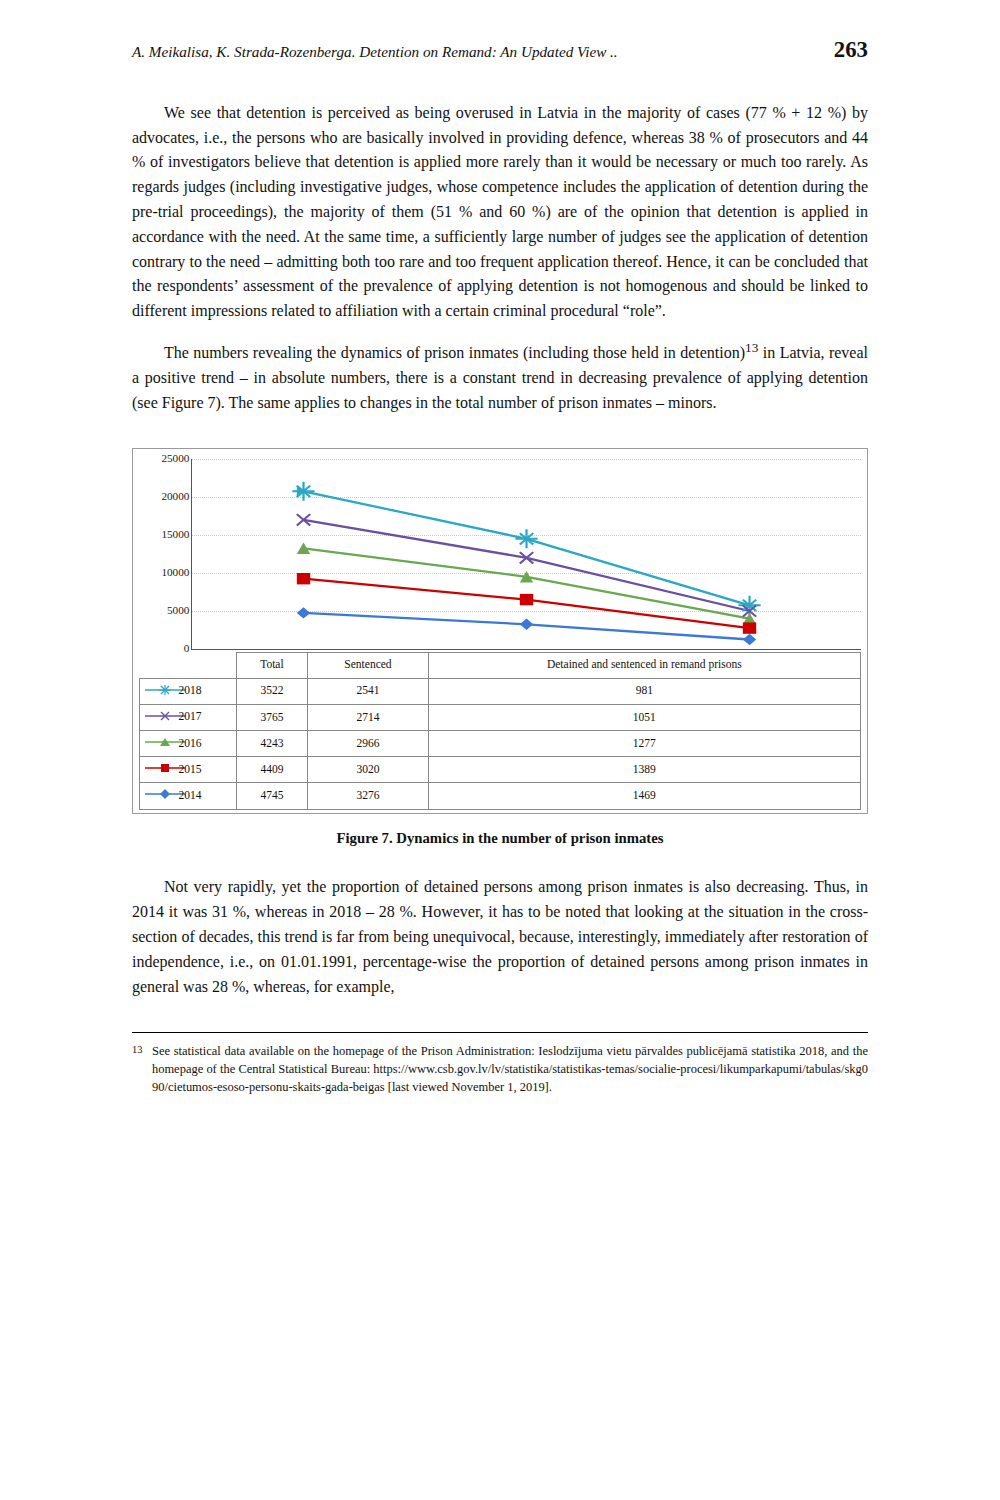A. Meikalisa, K. Strada-Rozenberga. Detention on Remand: An Updated View .. 263
We see that detention is perceived as being overused in Latvia in the majority of cases (77 % + 12 %) by advocates, i.e., the persons who are basically involved in providing defence, whereas 38 % of prosecutors and 44 % of investigators believe that detention is applied more rarely than it would be necessary or much too rarely. As regards judges (including investigative judges, whose competence includes the application of detention during the pre-trial proceedings), the majority of them (51 % and 60 %) are of the opinion that detention is applied in accordance with the need. At the same time, a sufficiently large number of judges see the application of detention contrary to the need – admitting both too rare and too frequent application thereof. Hence, it can be concluded that the respondents’ assessment of the prevalence of applying detention is not homogenous and should be linked to different impressions related to affiliation with a certain criminal procedural “role”.
The numbers revealing the dynamics of prison inmates (including those held in detention)13 in Latvia, reveal a positive trend – in absolute numbers, there is a constant trend in decreasing prevalence of applying detention (see Figure 7). The same applies to changes in the total number of prison inmates – minors.
25000 20000 15000 10000 5000 0
| | Total | Sentenced | Detained and sentenced in remand prisons |
| --- | --- | --- | --- |
| 2018 | 3522 | 2541 | 981 |
| 2017 | 3765 | 2714 | 1051 |
| 2016 | 4243 | 2966 | 1277 |
| 2015 | 4409 | 3020 | 1389 |
| 2014 | 4745 | 3276 | 1469 |
Figure 7. Dynamics in the number of prison inmates
Not very rapidly, yet the proportion of detained persons among prison inmates is also decreasing. Thus, in 2014 it was 31 %, whereas in 2018 – 28 %. However, it has to be noted that looking at the situation in the cross-section of decades, this trend is far from being unequivocal, because, interestingly, immediately after restoration of independence, i.e., on 01.01.1991, percentage-wise the proportion of detained persons among prison inmates in general was 28 %, whereas, for example,
13 See statistical data available on the homepage of the Prison Administration: Ieslodzījuma vietu pārvaldes publicējamā statistika 2018, and the homepage of the Central Statistical Bureau: https://www.csb.gov.lv/lv/statistika/statistikas-temas/socialie-procesi/likumparkapumi/tabulas/skg090/cietumos-esoso-personu-skaits-gada-beigas [last viewed November 1, 2019].